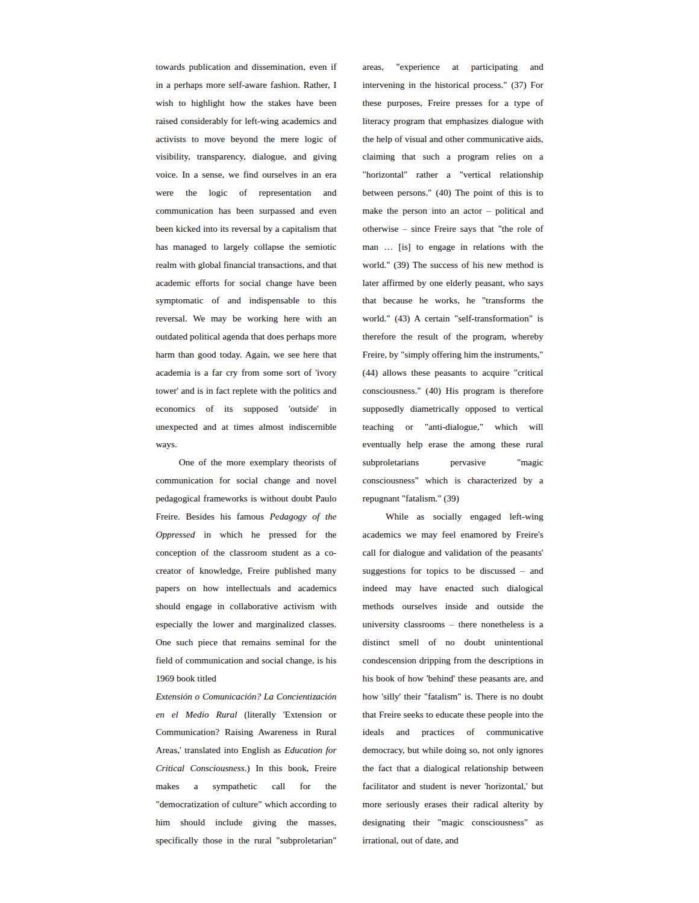towards publication and dissemination, even if in a perhaps more self-aware fashion. Rather, I wish to highlight how the stakes have been raised considerably for left-wing academics and activists to move beyond the mere logic of visibility, transparency, dialogue, and giving voice. In a sense, we find ourselves in an era were the logic of representation and communication has been surpassed and even been kicked into its reversal by a capitalism that has managed to largely collapse the semiotic realm with global financial transactions, and that academic efforts for social change have been symptomatic of and indispensable to this reversal. We may be working here with an outdated political agenda that does perhaps more harm than good today. Again, we see here that academia is a far cry from some sort of 'ivory tower' and is in fact replete with the politics and economics of its supposed 'outside' in unexpected and at times almost indiscernible ways.
One of the more exemplary theorists of communication for social change and novel pedagogical frameworks is without doubt Paulo Freire. Besides his famous Pedagogy of the Oppressed in which he pressed for the conception of the classroom student as a co-creator of knowledge, Freire published many papers on how intellectuals and academics should engage in collaborative activism with especially the lower and marginalized classes. One such piece that remains seminal for the field of communication and social change, is his 1969 book titled
Extensión o Comunicación? La Concientización en el Medio Rural (literally 'Extension or Communication? Raising Awareness in Rural Areas,' translated into English as Education for Critical Consciousness.) In this book, Freire makes a sympathetic call for the "democratization of culture" which according to him should include giving the masses, specifically those in the rural "subproletarian" areas, "experience at participating and intervening in the historical process." (37) For these purposes, Freire presses for a type of literacy program that emphasizes dialogue with the help of visual and other communicative aids, claiming that such a program relies on a "horizontal" rather a "vertical relationship between persons." (40) The point of this is to make the person into an actor – political and otherwise – since Freire says that "the role of man … [is] to engage in relations with the world." (39) The success of his new method is later affirmed by one elderly peasant, who says that because he works, he "transforms the world." (43) A certain "self-transformation" is therefore the result of the program, whereby Freire, by "simply offering him the instruments," (44) allows these peasants to acquire "critical consciousness." (40) His program is therefore supposedly diametrically opposed to vertical teaching or "anti-dialogue," which will eventually help erase the among these rural subproletarians pervasive "magic consciousness" which is characterized by a repugnant "fatalism." (39)
While as socially engaged left-wing academics we may feel enamored by Freire's call for dialogue and validation of the peasants' suggestions for topics to be discussed – and indeed may have enacted such dialogical methods ourselves inside and outside the university classrooms – there nonetheless is a distinct smell of no doubt unintentional condescension dripping from the descriptions in his book of how 'behind' these peasants are, and how 'silly' their "fatalism" is. There is no doubt that Freire seeks to educate these people into the ideals and practices of communicative democracy, but while doing so, not only ignores the fact that a dialogical relationship between facilitator and student is never 'horizontal,' but more seriously erases their radical alterity by designating their "magic consciousness" as irrational, out of date, and